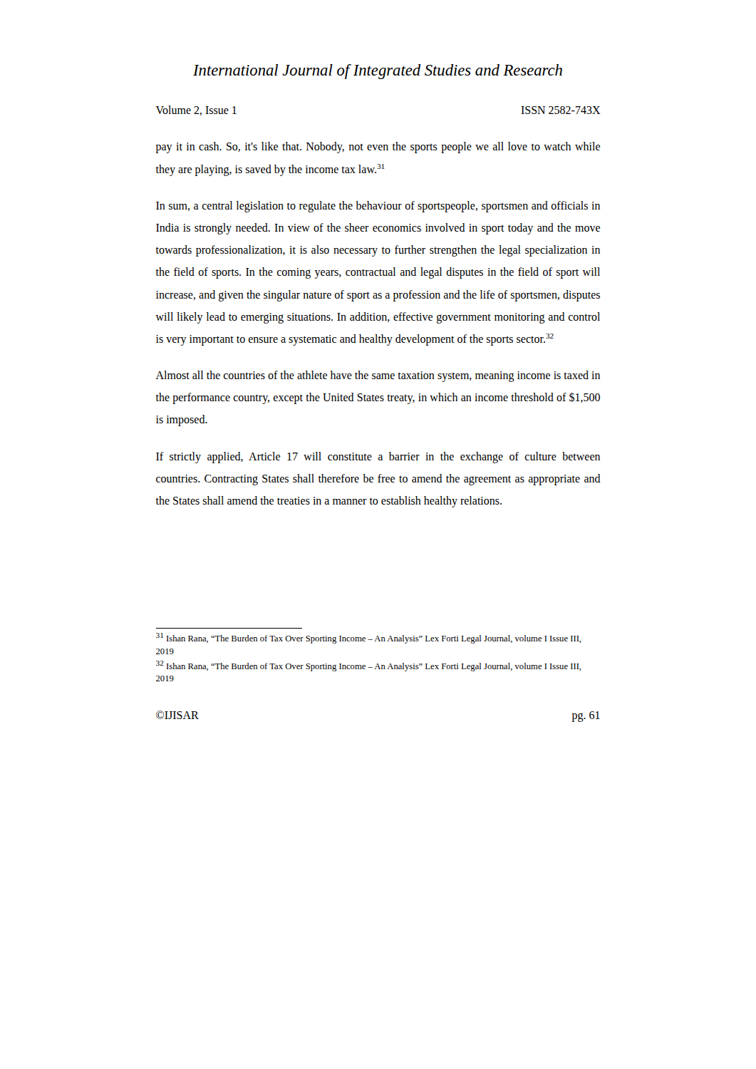International Journal of Integrated Studies and Research
Volume 2, Issue 1 ISSN 2582-743X
pay it in cash. So, it's like that. Nobody, not even the sports people we all love to watch while they are playing, is saved by the income tax law.31
In sum, a central legislation to regulate the behaviour of sportspeople, sportsmen and officials in India is strongly needed. In view of the sheer economics involved in sport today and the move towards professionalization, it is also necessary to further strengthen the legal specialization in the field of sports. In the coming years, contractual and legal disputes in the field of sport will increase, and given the singular nature of sport as a profession and the life of sportsmen, disputes will likely lead to emerging situations. In addition, effective government monitoring and control is very important to ensure a systematic and healthy development of the sports sector.32
Almost all the countries of the athlete have the same taxation system, meaning income is taxed in the performance country, except the United States treaty, in which an income threshold of $1,500 is imposed.
If strictly applied, Article 17 will constitute a barrier in the exchange of culture between countries. Contracting States shall therefore be free to amend the agreement as appropriate and the States shall amend the treaties in a manner to establish healthy relations.
31 Ishan Rana, “The Burden of Tax Over Sporting Income – An Analysis” Lex Forti Legal Journal, volume I Issue III, 2019
32 Ishan Rana, “The Burden of Tax Over Sporting Income – An Analysis” Lex Forti Legal Journal, volume I Issue III, 2019
©IJISAR pg. 61